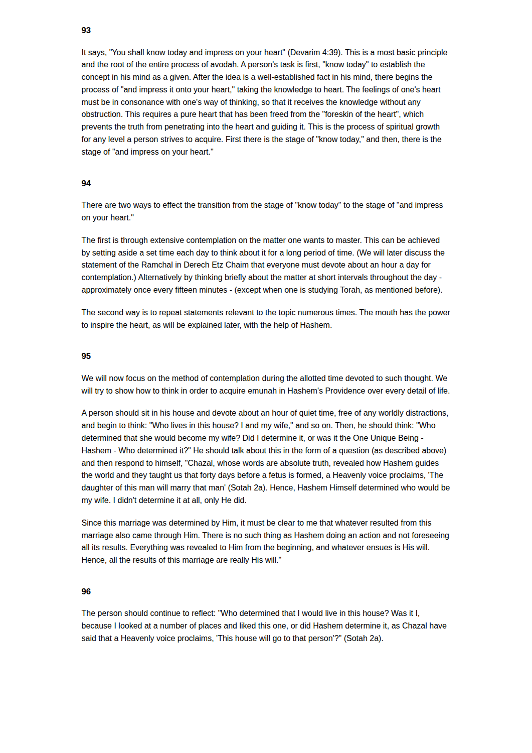93
It says, "You shall know today and impress on your heart" (Devarim 4:39). This is a most basic principle and the root of the entire process of avodah. A person's task is first, "know today" to establish the concept in his mind as a given. After the idea is a well-established fact in his mind, there begins the process of "and impress it onto your heart," taking the knowledge to heart. The feelings of one's heart must be in consonance with one's way of thinking, so that it receives the knowledge without any obstruction. This requires a pure heart that has been freed from the "foreskin of the heart", which prevents the truth from penetrating into the heart and guiding it. This is the process of spiritual growth for any level a person strives to acquire. First there is the stage of "know today," and then, there is the stage of "and impress on your heart."
94
There are two ways to effect the transition from the stage of "know today" to the stage of "and impress on your heart."
The first is through extensive contemplation on the matter one wants to master. This can be achieved by setting aside a set time each day to think about it for a long period of time. (We will later discuss the statement of the Ramchal in Derech Etz Chaim that everyone must devote about an hour a day for contemplation.) Alternatively by thinking briefly about the matter at short intervals throughout the day - approximately once every fifteen minutes - (except when one is studying Torah, as mentioned before).
The second way is to repeat statements relevant to the topic numerous times. The mouth has the power to inspire the heart, as will be explained later, with the help of Hashem.
95
We will now focus on the method of contemplation during the allotted time devoted to such thought. We will try to show how to think in order to acquire emunah in Hashem's Providence over every detail of life.
A person should sit in his house and devote about an hour of quiet time, free of any worldly distractions, and begin to think: "Who lives in this house? I and my wife," and so on. Then, he should think: "Who determined that she would become my wife? Did I determine it, or was it the One Unique Being - Hashem - Who determined it?" He should talk about this in the form of a question (as described above) and then respond to himself, "Chazal, whose words are absolute truth, revealed how Hashem guides the world and they taught us that forty days before a fetus is formed, a Heavenly voice proclaims, 'The daughter of this man will marry that man' (Sotah 2a). Hence, Hashem Himself determined who would be my wife. I didn't determine it at all, only He did.
Since this marriage was determined by Him, it must be clear to me that whatever resulted from this marriage also came through Him. There is no such thing as Hashem doing an action and not foreseeing all its results. Everything was revealed to Him from the beginning, and whatever ensues is His will. Hence, all the results of this marriage are really His will."
96
The person should continue to reflect: "Who determined that I would live in this house? Was it I, because I looked at a number of places and liked this one, or did Hashem determine it, as Chazal have said that a Heavenly voice proclaims, 'This house will go to that person'?" (Sotah 2a).